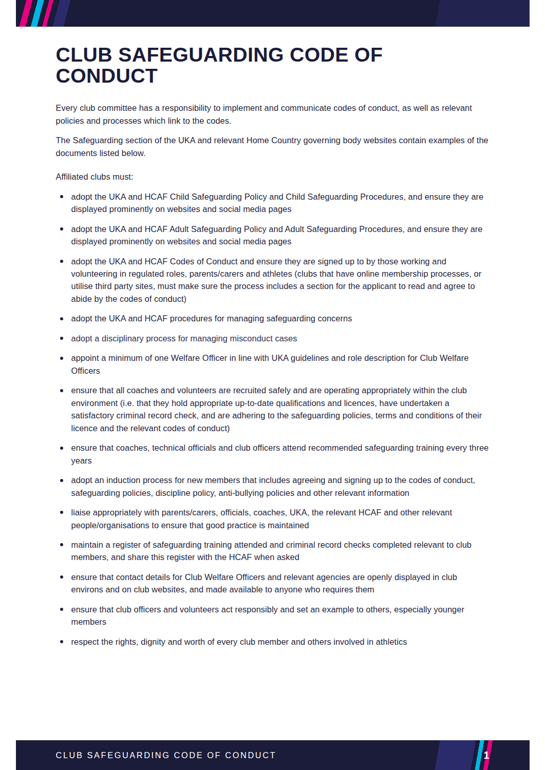Club Safeguarding Code of Conduct
Every club committee has a responsibility to implement and communicate codes of conduct, as well as relevant policies and processes which link to the codes.
The Safeguarding section of the UKA and relevant Home Country governing body websites contain examples of the documents listed below.
Affiliated clubs must:
adopt the UKA and HCAF Child Safeguarding Policy and Child Safeguarding Procedures, and ensure they are displayed prominently on websites and social media pages
adopt the UKA and HCAF Adult Safeguarding Policy and Adult Safeguarding Procedures, and ensure they are displayed prominently on websites and social media pages
adopt the UKA and HCAF Codes of Conduct and ensure they are signed up to by those working and volunteering in regulated roles, parents/carers and athletes (clubs that have online membership processes, or utilise third party sites, must make sure the process includes a section for the applicant to read and agree to abide by the codes of conduct)
adopt the UKA and HCAF procedures for managing safeguarding concerns
adopt a disciplinary process for managing misconduct casesadopt a disciplinary process for managing misconduct cases
appoint a minimum of one Welfare Officer in line with UKA guidelines and role description for Club Welfare Officers
ensure that all coaches and volunteers are recruited safely and are operating appropriately within the club environment (i.e. that they hold appropriate up-to-date qualifications and licences, have undertaken a satisfactory criminal record check, and are adhering to the safeguarding policies, terms and conditions of their licence and the relevant codes of conduct)
ensure that coaches, technical officials and club officers attend recommended safeguarding training every three years
adopt an induction process for new members that includes agreeing and signing up to the codes of conduct, safeguarding policies, discipline policy, anti-bullying policies and other relevant information
liaise appropriately with parents/carers, officials, coaches, UKA, the relevant HCAF and other relevant people/organisations to ensure that good practice is maintained
maintain a register of safeguarding training attended and criminal record checks completed relevant to club members, and share this register with the HCAF when asked
ensure that contact details for Club Welfare Officers and relevant agencies are openly displayed in club environs and on club websites, and made available to anyone who requires them
ensure that club officers and volunteers act responsibly and set an example to others, especially younger members
respect the rights, dignity and worth of every club member and others involved in athletics
Club Safeguarding Code of Conduct 1